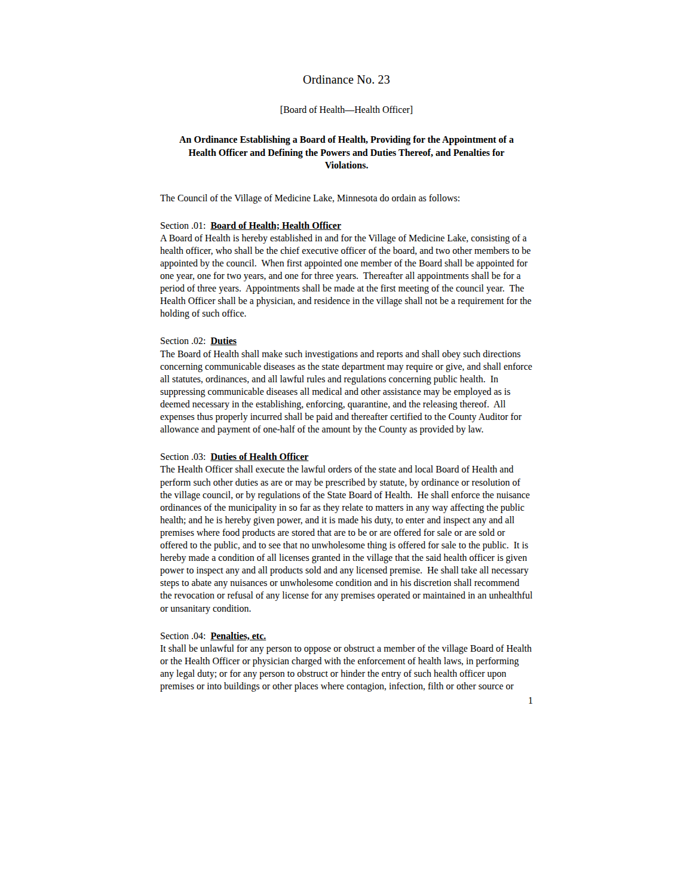Ordinance No. 23
[Board of Health—Health Officer]
An Ordinance Establishing a Board of Health, Providing for the Appointment of a Health Officer and Defining the Powers and Duties Thereof, and Penalties for Violations.
The Council of the Village of Medicine Lake, Minnesota do ordain as follows:
Section .01: Board of Health; Health Officer
A Board of Health is hereby established in and for the Village of Medicine Lake, consisting of a health officer, who shall be the chief executive officer of the board, and two other members to be appointed by the council. When first appointed one member of the Board shall be appointed for one year, one for two years, and one for three years. Thereafter all appointments shall be for a period of three years. Appointments shall be made at the first meeting of the council year. The Health Officer shall be a physician, and residence in the village shall not be a requirement for the holding of such office.
Section .02: Duties
The Board of Health shall make such investigations and reports and shall obey such directions concerning communicable diseases as the state department may require or give, and shall enforce all statutes, ordinances, and all lawful rules and regulations concerning public health. In suppressing communicable diseases all medical and other assistance may be employed as is deemed necessary in the establishing, enforcing, quarantine, and the releasing thereof. All expenses thus properly incurred shall be paid and thereafter certified to the County Auditor for allowance and payment of one-half of the amount by the County as provided by law.
Section .03: Duties of Health Officer
The Health Officer shall execute the lawful orders of the state and local Board of Health and perform such other duties as are or may be prescribed by statute, by ordinance or resolution of the village council, or by regulations of the State Board of Health. He shall enforce the nuisance ordinances of the municipality in so far as they relate to matters in any way affecting the public health; and he is hereby given power, and it is made his duty, to enter and inspect any and all premises where food products are stored that are to be or are offered for sale or are sold or offered to the public, and to see that no unwholesome thing is offered for sale to the public. It is hereby made a condition of all licenses granted in the village that the said health officer is given power to inspect any and all products sold and any licensed premise. He shall take all necessary steps to abate any nuisances or unwholesome condition and in his discretion shall recommend the revocation or refusal of any license for any premises operated or maintained in an unhealthful or unsanitary condition.
Section .04: Penalties, etc.
It shall be unlawful for any person to oppose or obstruct a member of the village Board of Health or the Health Officer or physician charged with the enforcement of health laws, in performing any legal duty; or for any person to obstruct or hinder the entry of such health officer upon premises or into buildings or other places where contagion, infection, filth or other source or
1